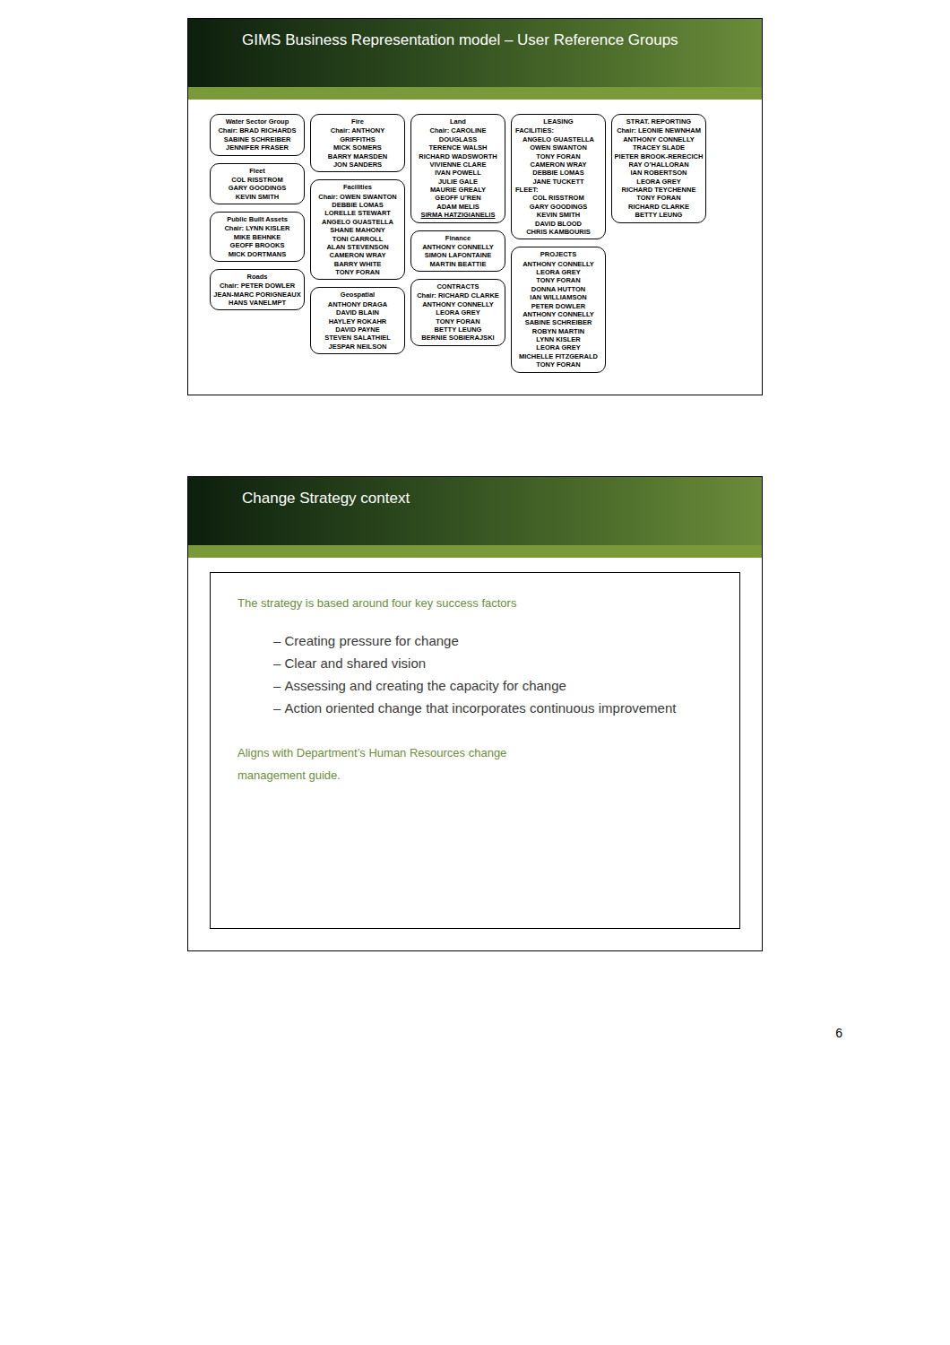GIMS Business Representation model – User Reference Groups
Water Sector Group
Chair: BRAD RICHARDS
SABINE SCHREIBER
JENNIFER FRASER
Fleet
COL RISSTROM
GARY GOODINGS
KEVIN SMITH
Public Built Assets
Chair: LYNN KISLER
MIKE BEHNKE
GEOFF BROOKS
MICK DORTMANS
Roads
Chair: PETER DOWLER
JEAN-MARC PORIGNEAUX
HANS VANELMPT
Fire
Chair: ANTHONY GRIFFITHS
MICK SOMERS
BARRY MARSDEN
JON SANDERS
Facilities
Chair: OWEN SWANTON
DEBBIE LOMAS
LORELLE STEWART
ANGELO GUASTELLA
SHANE MAHONY
TONI CARROLL
ALAN STEVENSON
CAMERON WRAY
BARRY WHITE
TONY FORAN
Geospatial
ANTHONY DRAGA
DAVID BLAIN
HAYLEY ROKAHR
DAVID PAYNE
STEVEN SALATHIEL
JESPAR NEILSON
Land
Chair: CAROLINE DOUGLASS
TERENCE WALSH
RICHARD WADSWORTH
VIVIENNE CLARE
IVAN POWELL
JULIE GALE
MAURIE GREALY
GEOFF U’REN
ADAM MELIS
SIRMA HATZIGIANELIS
Finance
ANTHONY CONNELLY
SIMON LAFONTAINE
MARTIN BEATTIE
CONTRACTS
Chair: RICHARD CLARKE
ANTHONY CONNELLY
LEORA GREY
TONY FORAN
BETTY LEUNG
BERNIE SOBIERAJSKI
LEASING
FACILITIES:
ANGELO GUASTELLA
OWEN SWANTON
TONY FORAN
CAMERON WRAY
DEBBIE LOMAS
JANE TUCKETT
FLEET:
COL RISSTROM
GARY GOODINGS
KEVIN SMITH
DAVID BLOOD
CHRIS KAMBOURIS
PROJECTS
ANTHONY CONNELLY
LEORA GREY
TONY FORAN
DONNA HUTTON
IAN WILLIAMSON
PETER DOWLER
ANTHONY CONNELLY
SABINE SCHREIBER
ROBYN MARTIN
LYNN KISLER
LEORA GREY
MICHELLE FITZGERALD
TONY FORAN
STRAT. REPORTING
Chair: LEONIE NEWNHAM
ANTHONY CONNELLY
TRACEY SLADE
PIETER BROOK-RERECICH
RAY O’HALLORAN
IAN ROBERTSON
LEORA GREY
RICHARD TEYCHENNE
TONY FORAN
RICHARD CLARKE
BETTY LEUNG
Change Strategy context
The strategy is based around four key success factors
Creating pressure for change
Clear and shared vision
Assessing and creating the capacity for change
Action oriented change that incorporates continuous improvement
Aligns with Department’s Human Resources change
management guide.
6